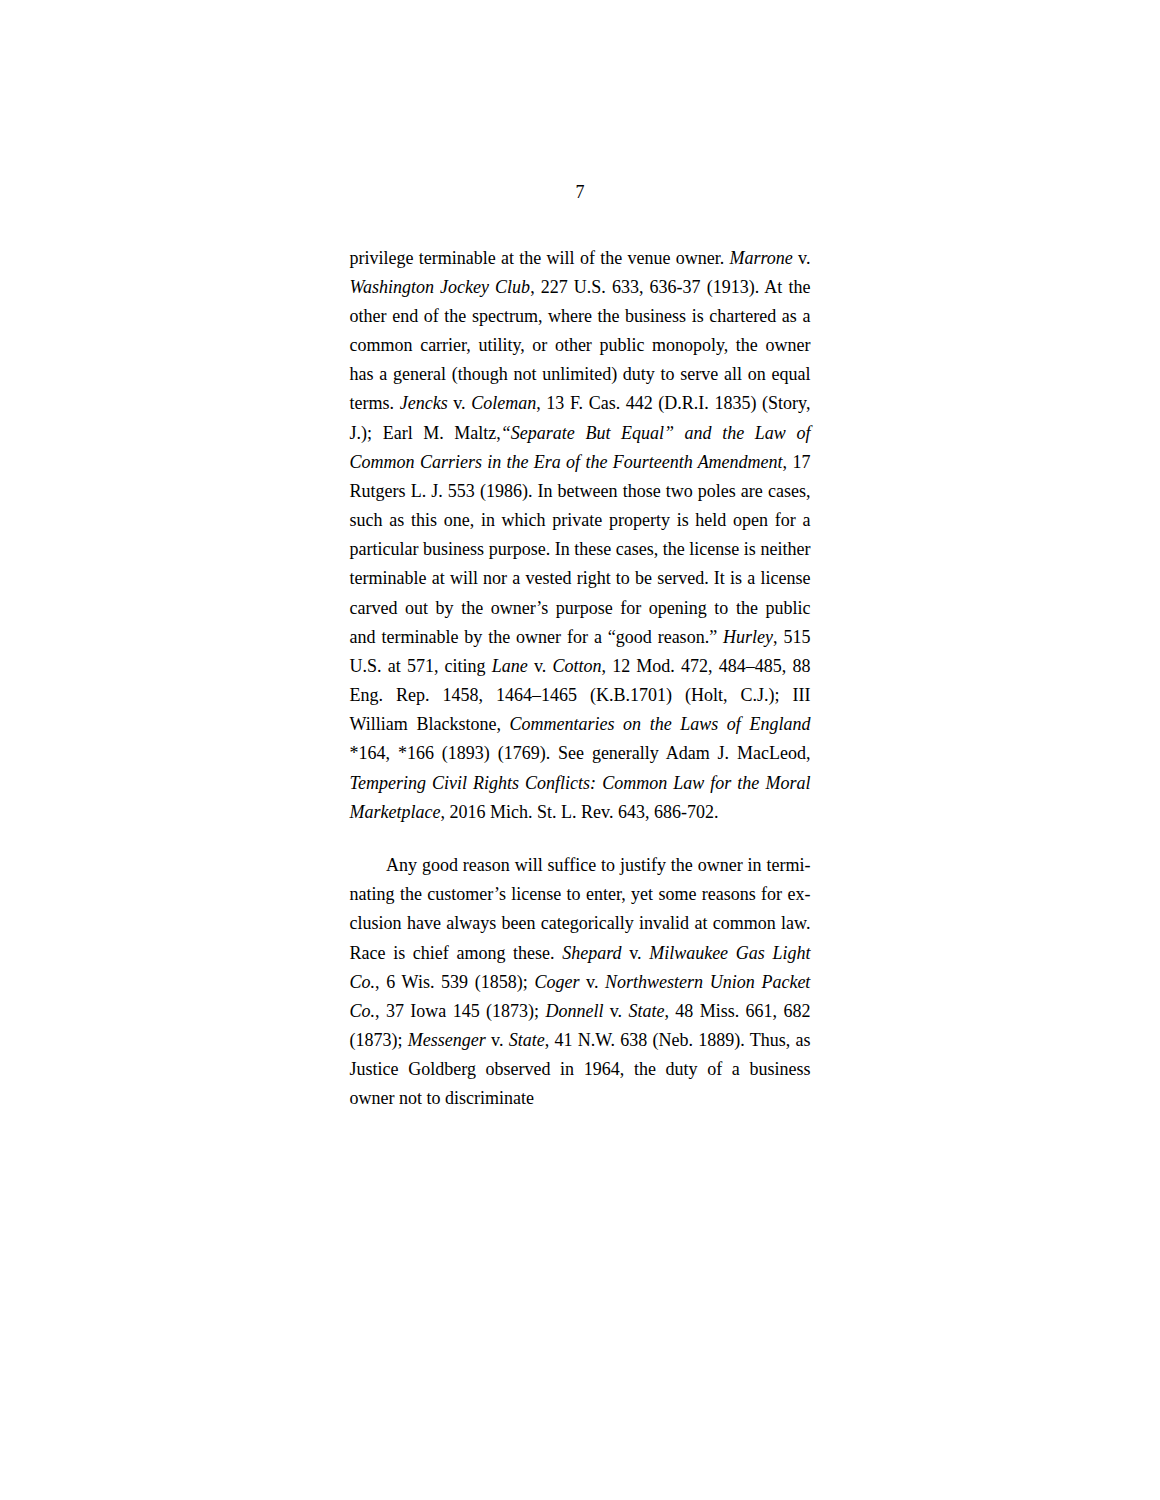7
privilege terminable at the will of the venue owner. Marrone v. Washington Jockey Club, 227 U.S. 633, 636-37 (1913). At the other end of the spectrum, where the business is chartered as a common carrier, utility, or other public monopoly, the owner has a general (though not unlimited) duty to serve all on equal terms. Jencks v. Coleman, 13 F. Cas. 442 (D.R.I. 1835) (Story, J.); Earl M. Maltz,“Separate But Equal” and the Law of Common Carriers in the Era of the Fourteenth Amendment, 17 Rutgers L. J. 553 (1986). In between those two poles are cases, such as this one, in which private property is held open for a particular business purpose. In these cases, the license is neither terminable at will nor a vested right to be served. It is a license carved out by the owner’s purpose for opening to the public and terminable by the owner for a “good reason.” Hurley, 515 U.S. at 571, citing Lane v. Cotton, 12 Mod. 472, 484–485, 88 Eng. Rep. 1458, 1464–1465 (K.B.1701) (Holt, C.J.); III William Blackstone, Commentaries on the Laws of England *164, *166 (1893) (1769). See generally Adam J. MacLeod, Tempering Civil Rights Conflicts: Common Law for the Moral Marketplace, 2016 Mich. St. L. Rev. 643, 686-702.
Any good reason will suffice to justify the owner in terminating the customer’s license to enter, yet some reasons for exclusion have always been categorically invalid at common law. Race is chief among these. Shepard v. Milwaukee Gas Light Co., 6 Wis. 539 (1858); Coger v. Northwestern Union Packet Co., 37 Iowa 145 (1873); Donnell v. State, 48 Miss. 661, 682 (1873); Messenger v. State, 41 N.W. 638 (Neb. 1889). Thus, as Justice Goldberg observed in 1964, the duty of a business owner not to discriminate